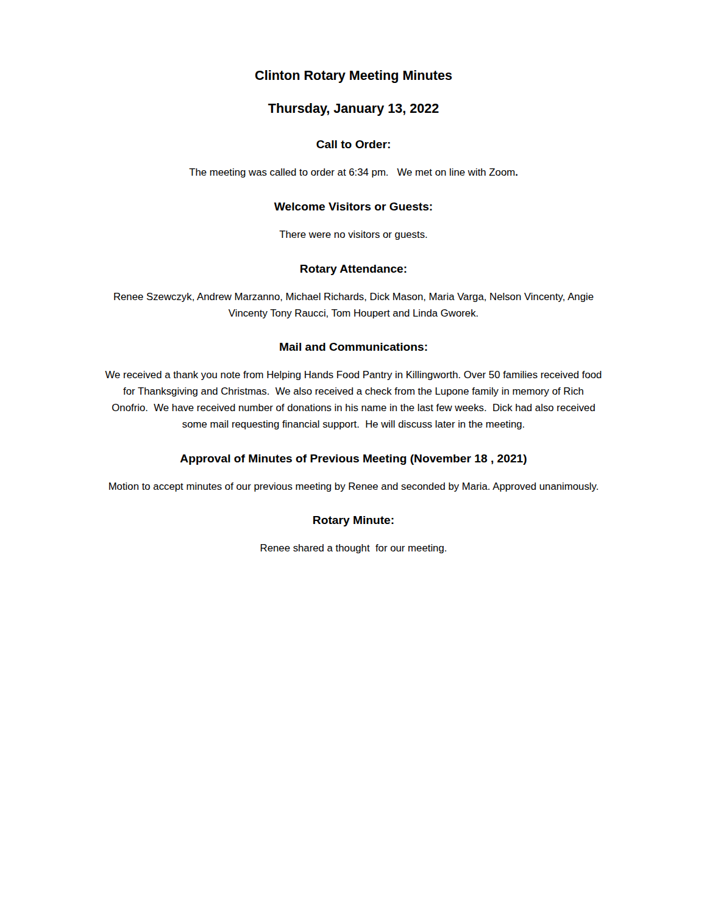Clinton Rotary Meeting Minutes
Thursday, January 13, 2022
Call to Order:
The meeting was called to order at 6:34 pm. We met on line with Zoom.
Welcome Visitors or Guests:
There were no visitors or guests.
Rotary Attendance:
Renee Szewczyk, Andrew Marzanno, Michael Richards, Dick Mason, Maria Varga, Nelson Vincenty, Angie Vincenty Tony Raucci, Tom Houpert and Linda Gworek.
Mail and Communications:
We received a thank you note from Helping Hands Food Pantry in Killingworth. Over 50 families received food for Thanksgiving and Christmas. We also received a check from the Lupone family in memory of Rich Onofrio. We have received number of donations in his name in the last few weeks. Dick had also received some mail requesting financial support. He will discuss later in the meeting.
Approval of Minutes of Previous Meeting (November 18 , 2021)
Motion to accept minutes of our previous meeting by Renee and seconded by Maria. Approved unanimously.
Rotary Minute:
Renee shared a thought for our meeting.